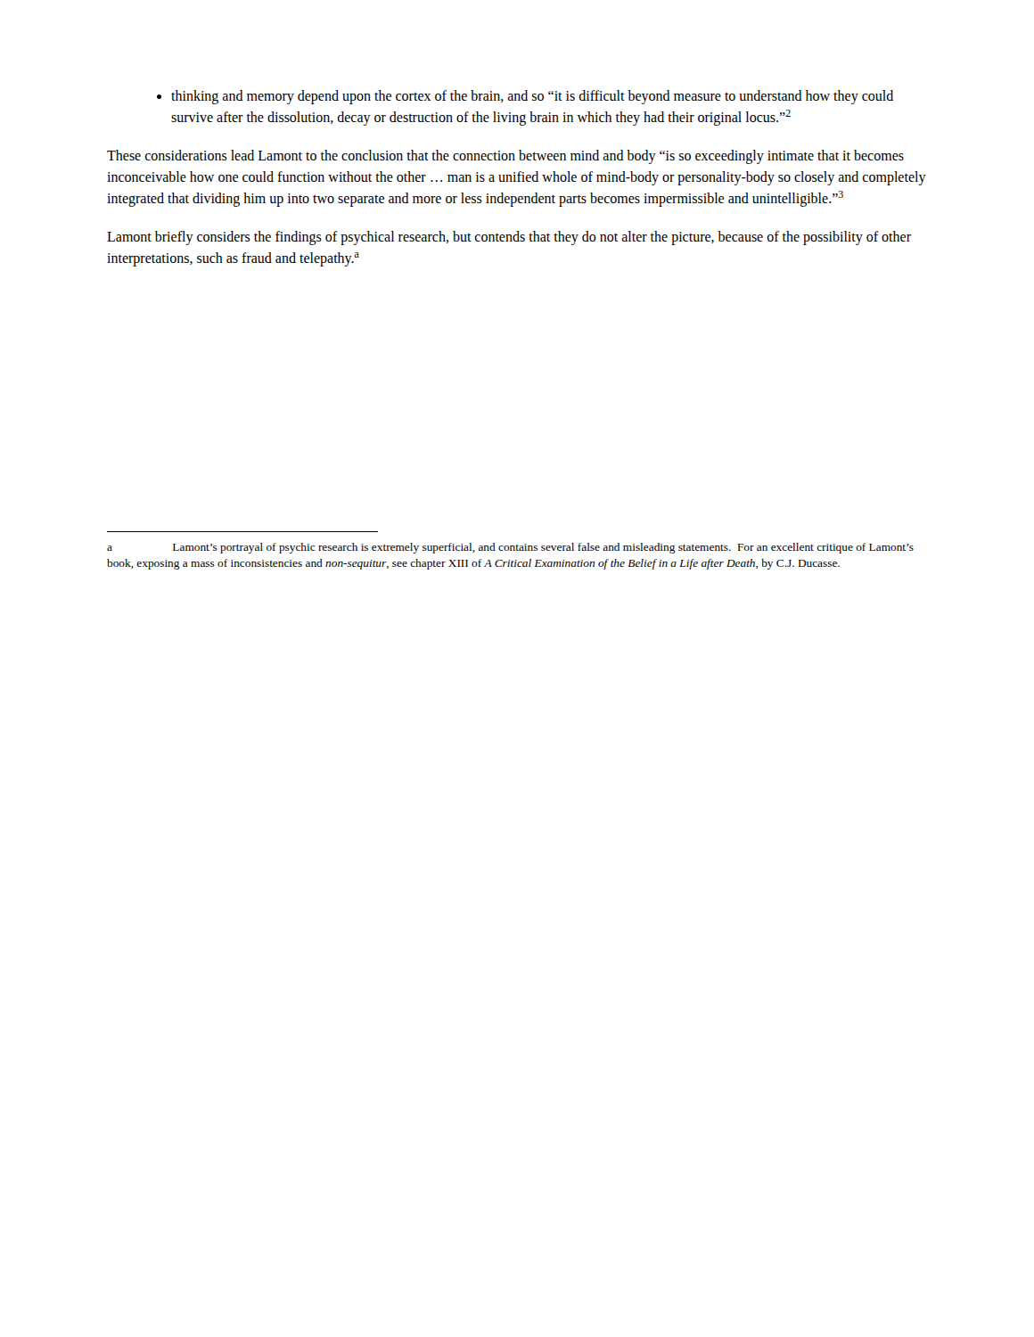thinking and memory depend upon the cortex of the brain, and so “it is difficult beyond measure to understand how they could survive after the dissolution, decay or destruction of the living brain in which they had their original locus.”2
These considerations lead Lamont to the conclusion that the connection between mind and body “is so exceedingly intimate that it becomes inconceivable how one could function without the other … man is a unified whole of mind-body or personality-body so closely and completely integrated that dividing him up into two separate and more or less independent parts becomes impermissible and unintelligible.”3
Lamont briefly considers the findings of psychical research, but contends that they do not alter the picture, because of the possibility of other interpretations, such as fraud and telepathy.a
a Lamont’s portrayal of psychic research is extremely superficial, and contains several false and misleading statements. For an excellent critique of Lamont’s book, exposing a mass of inconsistencies and non-sequitur, see chapter XIII of A Critical Examination of the Belief in a Life after Death, by C.J. Ducasse.